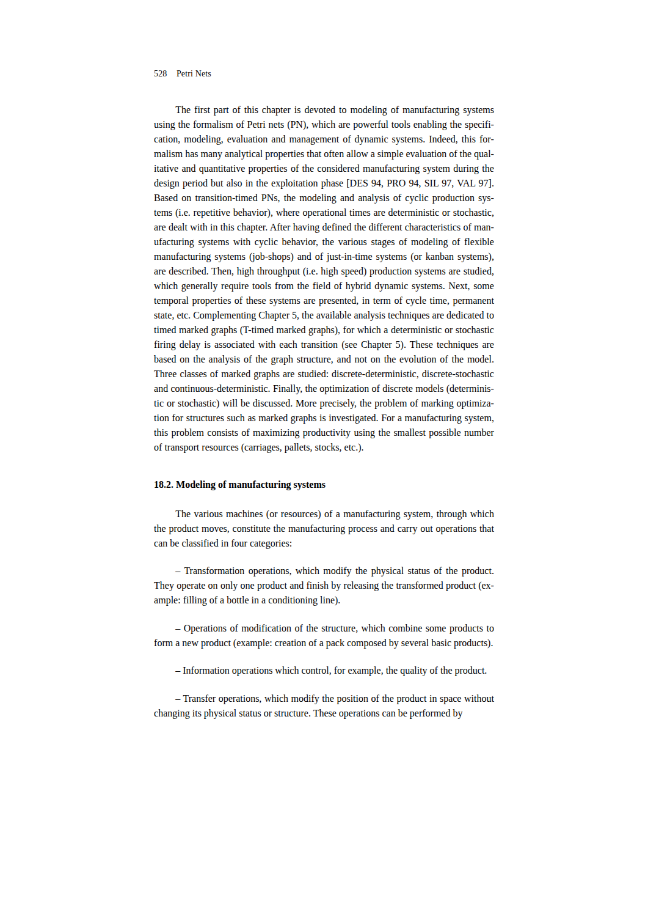528 Petri Nets
The first part of this chapter is devoted to modeling of manufacturing systems using the formalism of Petri nets (PN), which are powerful tools enabling the specification, modeling, evaluation and management of dynamic systems. Indeed, this formalism has many analytical properties that often allow a simple evaluation of the qualitative and quantitative properties of the considered manufacturing system during the design period but also in the exploitation phase [DES 94, PRO 94, SIL 97, VAL 97]. Based on transition-timed PNs, the modeling and analysis of cyclic production systems (i.e. repetitive behavior), where operational times are deterministic or stochastic, are dealt with in this chapter. After having defined the different characteristics of manufacturing systems with cyclic behavior, the various stages of modeling of flexible manufacturing systems (job-shops) and of just-in-time systems (or kanban systems), are described. Then, high throughput (i.e. high speed) production systems are studied, which generally require tools from the field of hybrid dynamic systems. Next, some temporal properties of these systems are presented, in term of cycle time, permanent state, etc. Complementing Chapter 5, the available analysis techniques are dedicated to timed marked graphs (T-timed marked graphs), for which a deterministic or stochastic firing delay is associated with each transition (see Chapter 5). These techniques are based on the analysis of the graph structure, and not on the evolution of the model. Three classes of marked graphs are studied: discrete-deterministic, discrete-stochastic and continuous-deterministic. Finally, the optimization of discrete models (deterministic or stochastic) will be discussed. More precisely, the problem of marking optimization for structures such as marked graphs is investigated. For a manufacturing system, this problem consists of maximizing productivity using the smallest possible number of transport resources (carriages, pallets, stocks, etc.).
18.2. Modeling of manufacturing systems
The various machines (or resources) of a manufacturing system, through which the product moves, constitute the manufacturing process and carry out operations that can be classified in four categories:
– Transformation operations, which modify the physical status of the product. They operate on only one product and finish by releasing the transformed product (example: filling of a bottle in a conditioning line).
– Operations of modification of the structure, which combine some products to form a new product (example: creation of a pack composed by several basic products).
– Information operations which control, for example, the quality of the product.
– Transfer operations, which modify the position of the product in space without changing its physical status or structure. These operations can be performed by